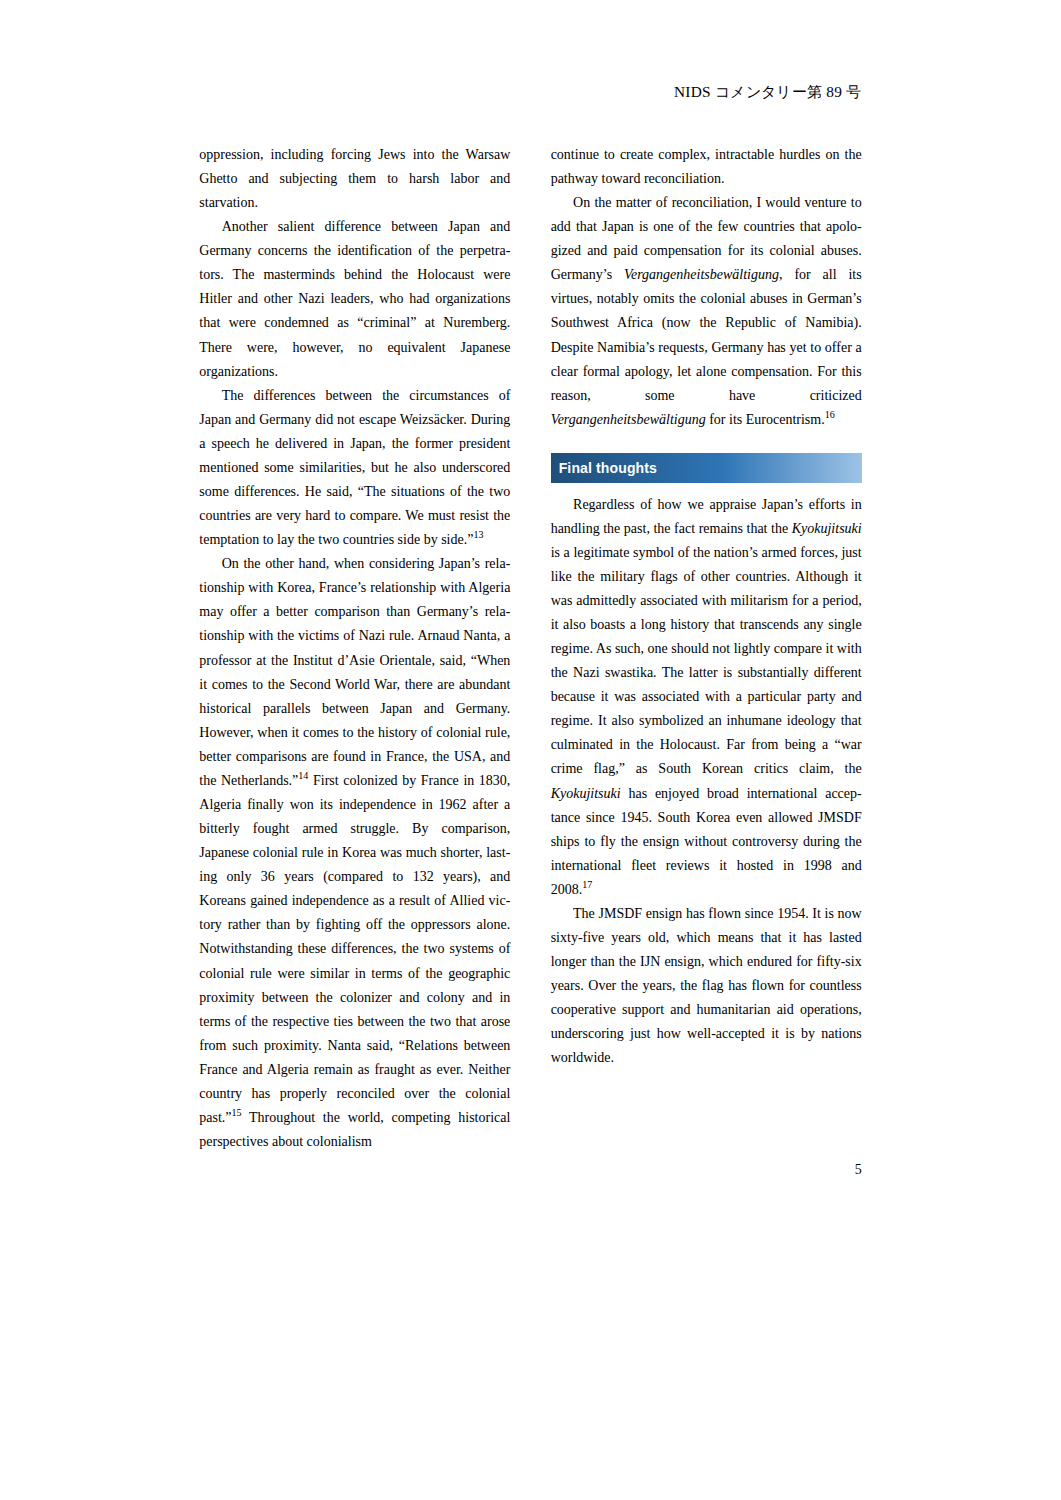NIDS コメンタリー第 89 号
oppression, including forcing Jews into the Warsaw Ghetto and subjecting them to harsh labor and starvation.
Another salient difference between Japan and Germany concerns the identification of the perpetrators. The masterminds behind the Holocaust were Hitler and other Nazi leaders, who had organizations that were condemned as “criminal” at Nuremberg. There were, however, no equivalent Japanese organizations.
The differences between the circumstances of Japan and Germany did not escape Weizsäcker. During a speech he delivered in Japan, the former president mentioned some similarities, but he also underscored some differences. He said, “The situations of the two countries are very hard to compare. We must resist the temptation to lay the two countries side by side.”13
On the other hand, when considering Japan’s relationship with Korea, France’s relationship with Algeria may offer a better comparison than Germany’s relationship with the victims of Nazi rule. Arnaud Nanta, a professor at the Institut d’Asie Orientale, said, “When it comes to the Second World War, there are abundant historical parallels between Japan and Germany. However, when it comes to the history of colonial rule, better comparisons are found in France, the USA, and the Netherlands.”14 First colonized by France in 1830, Algeria finally won its independence in 1962 after a bitterly fought armed struggle. By comparison, Japanese colonial rule in Korea was much shorter, lasting only 36 years (compared to 132 years), and Koreans gained independence as a result of Allied victory rather than by fighting off the oppressors alone. Notwithstanding these differences, the two systems of colonial rule were similar in terms of the geographic proximity between the colonizer and colony and in terms of the respective ties between the two that arose from such proximity. Nanta said, “Relations between France and Algeria remain as fraught as ever. Neither country has properly reconciled over the colonial past.”15 Throughout the world, competing historical perspectives about colonialism
continue to create complex, intractable hurdles on the pathway toward reconciliation.
On the matter of reconciliation, I would venture to add that Japan is one of the few countries that apologized and paid compensation for its colonial abuses. Germany’s Vergangenheitsbewältigung, for all its virtues, notably omits the colonial abuses in German’s Southwest Africa (now the Republic of Namibia). Despite Namibia’s requests, Germany has yet to offer a clear formal apology, let alone compensation. For this reason, some have criticized Vergangenheitsbewältigung for its Eurocentrism.16
Final thoughts
Regardless of how we appraise Japan’s efforts in handling the past, the fact remains that the Kyokujitsuki is a legitimate symbol of the nation’s armed forces, just like the military flags of other countries. Although it was admittedly associated with militarism for a period, it also boasts a long history that transcends any single regime. As such, one should not lightly compare it with the Nazi swastika. The latter is substantially different because it was associated with a particular party and regime. It also symbolized an inhumane ideology that culminated in the Holocaust. Far from being a “war crime flag,” as South Korean critics claim, the Kyokujitsuki has enjoyed broad international acceptance since 1945. South Korea even allowed JMSDF ships to fly the ensign without controversy during the international fleet reviews it hosted in 1998 and 2008.17
The JMSDF ensign has flown since 1954. It is now sixty-five years old, which means that it has lasted longer than the IJN ensign, which endured for fifty-six years. Over the years, the flag has flown for countless cooperative support and humanitarian aid operations, underscoring just how well-accepted it is by nations worldwide.
5